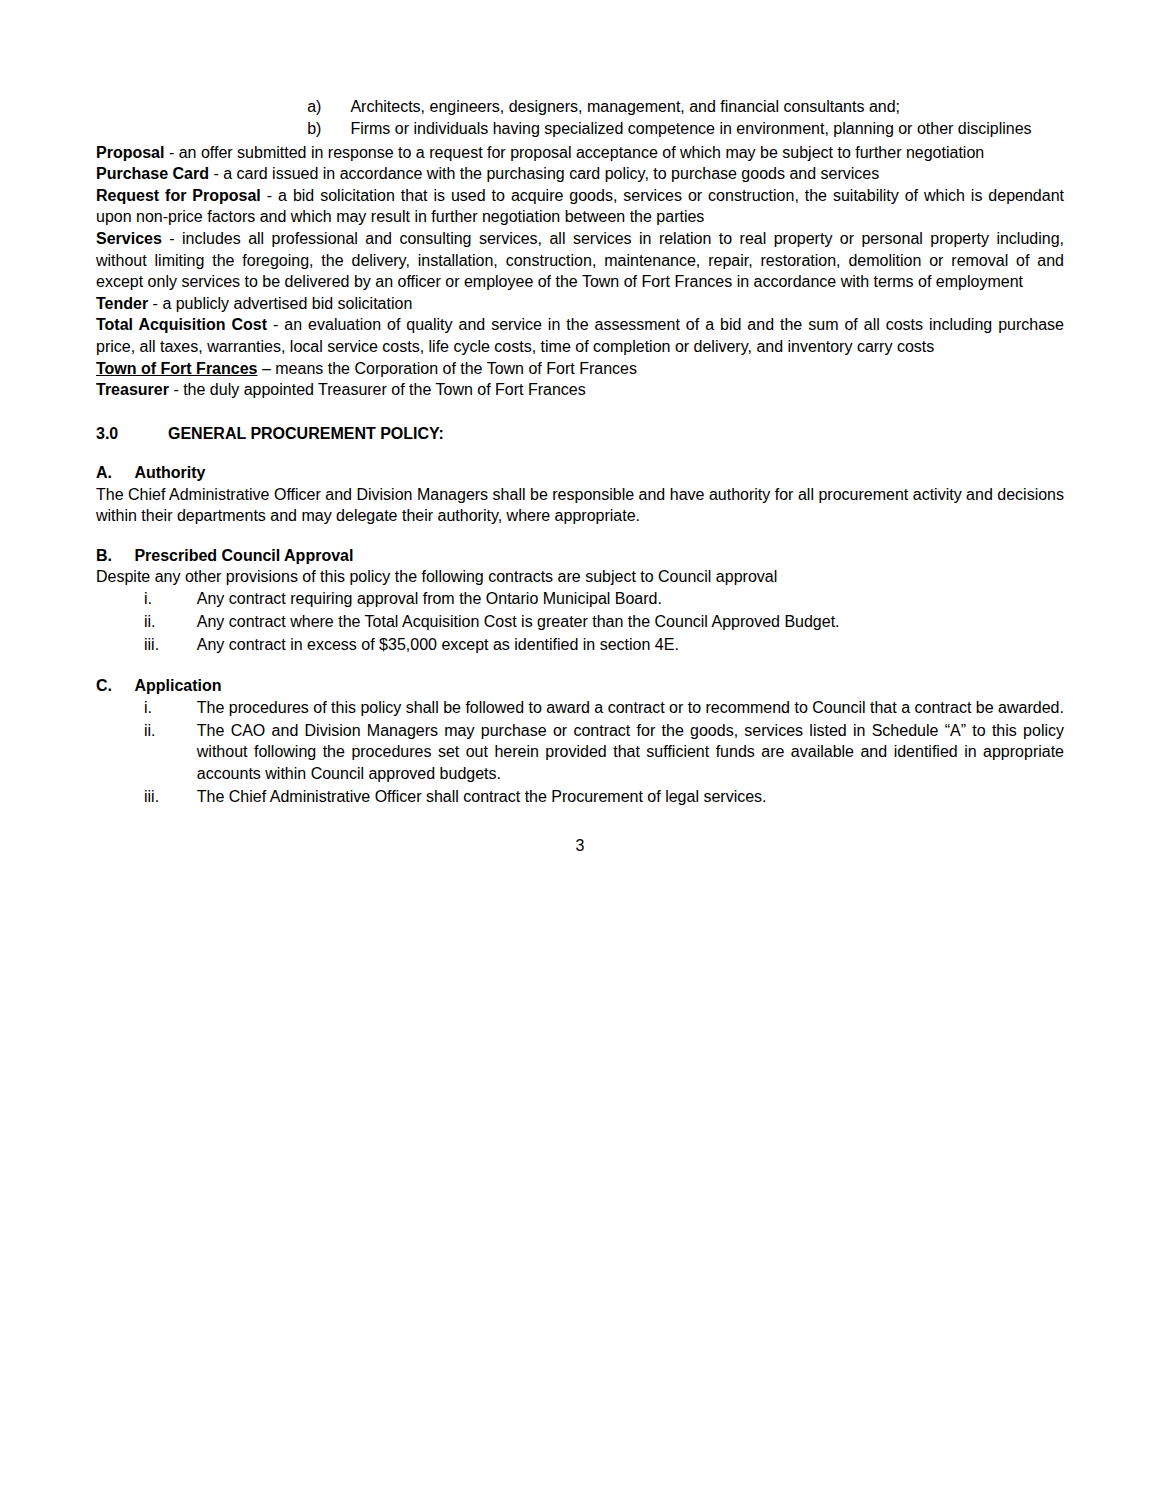| a) | Architects, engineers, designers, management, and financial consultants and; |
| b) | Firms or individuals having specialized competence in environment, planning or other disciplines |
Proposal - an offer submitted in response to a request for proposal acceptance of which may be subject to further negotiation
Purchase Card - a card issued in accordance with the purchasing card policy, to purchase goods and services
Request for Proposal - a bid solicitation that is used to acquire goods, services or construction, the suitability of which is dependant upon non-price factors and which may result in further negotiation between the parties
Services - includes all professional and consulting services, all services in relation to real property or personal property including, without limiting the foregoing, the delivery, installation, construction, maintenance, repair, restoration, demolition or removal of and except only services to be delivered by an officer or employee of the Town of Fort Frances in accordance with terms of employment
Tender - a publicly advertised bid solicitation
Total Acquisition Cost - an evaluation of quality and service in the assessment of a bid and the sum of all costs including purchase price, all taxes, warranties, local service costs, life cycle costs, time of completion or delivery, and inventory carry costs
Town of Fort Frances – means the Corporation of the Town of Fort Frances
Treasurer - the duly appointed Treasurer of the Town of Fort Frances
3.0 GENERAL PROCUREMENT POLICY:
A. Authority
The Chief Administrative Officer and Division Managers shall be responsible and have authority for all procurement activity and decisions within their departments and may delegate their authority, where appropriate.
B. Prescribed Council Approval
Despite any other provisions of this policy the following contracts are subject to Council approval
| i. | Any contract requiring approval from the Ontario Municipal Board. |
| ii. | Any contract where the Total Acquisition Cost is greater than the Council Approved Budget. |
| iii. | Any contract in excess of $35,000 except as identified in section 4E. |
C. Application
| i. | The procedures of this policy shall be followed to award a contract or to recommend to Council that a contract be awarded. |
| ii. | The CAO and Division Managers may purchase or contract for the goods, services listed in Schedule “A” to this policy without following the procedures set out herein provided that sufficient funds are available and identified in appropriate accounts within Council approved budgets. |
| iii. | The Chief Administrative Officer shall contract the Procurement of legal services. |
3